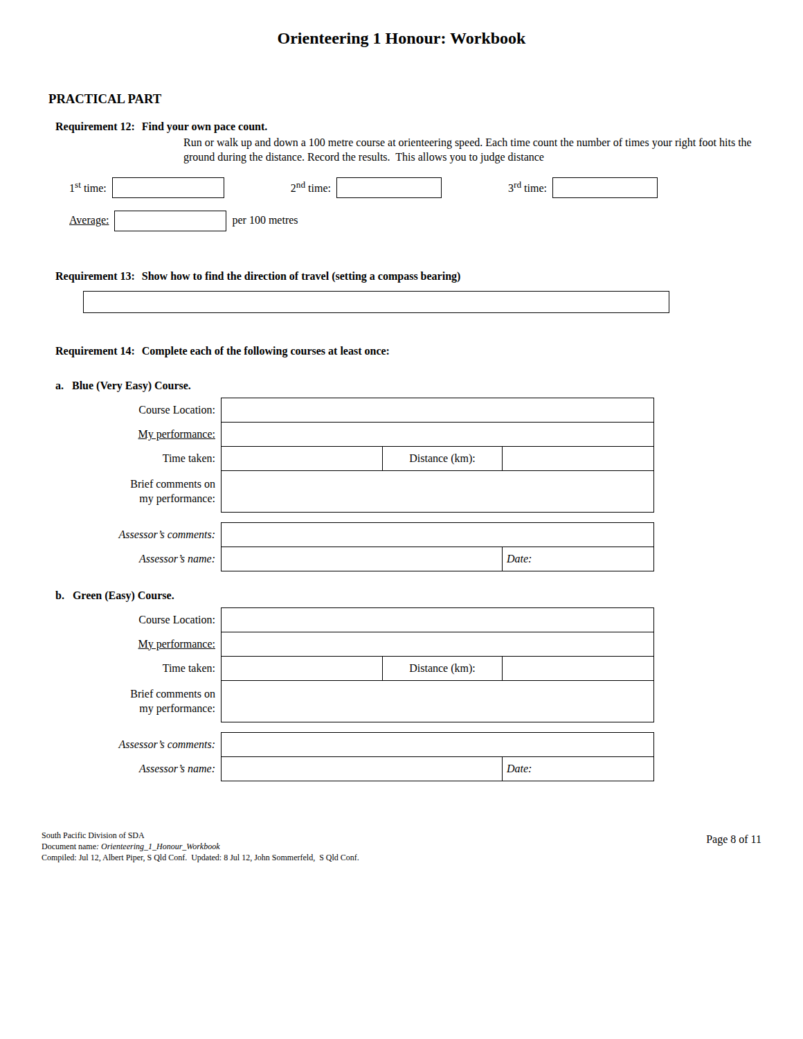Orienteering 1 Honour: Workbook
PRACTICAL PART
Requirement 12: Find your own pace count.
Run or walk up and down a 100 metre course at orienteering speed. Each time count the number of times your right foot hits the ground during the distance. Record the results. This allows you to judge distance
1st time: 2nd time: 3rd time:
Average: per 100 metres
Requirement 13: Show how to find the direction of travel (setting a compass bearing)
Requirement 14: Complete each of the following courses at least once:
a. Blue (Very Easy) Course.
| Course Location: | |
| My performance: | |
| Time taken: | | Distance (km): | |
| Brief comments on my performance: | |
| Assessor’s comments: | |
| Assessor’s name: | | Date: |
b. Green (Easy) Course.
| Course Location: | |
| My performance: | |
| Time taken: | | Distance (km): | |
| Brief comments on my performance: | |
| Assessor’s comments: | |
| Assessor’s name: | | Date: |
South Pacific Division of SDA
Document name: Orienteering_1_Honour_Workbook
Compiled: Jul 12, Albert Piper, S Qld Conf. Updated: 8 Jul 12, John Sommerfeld, S Qld Conf.
Page 8 of 11